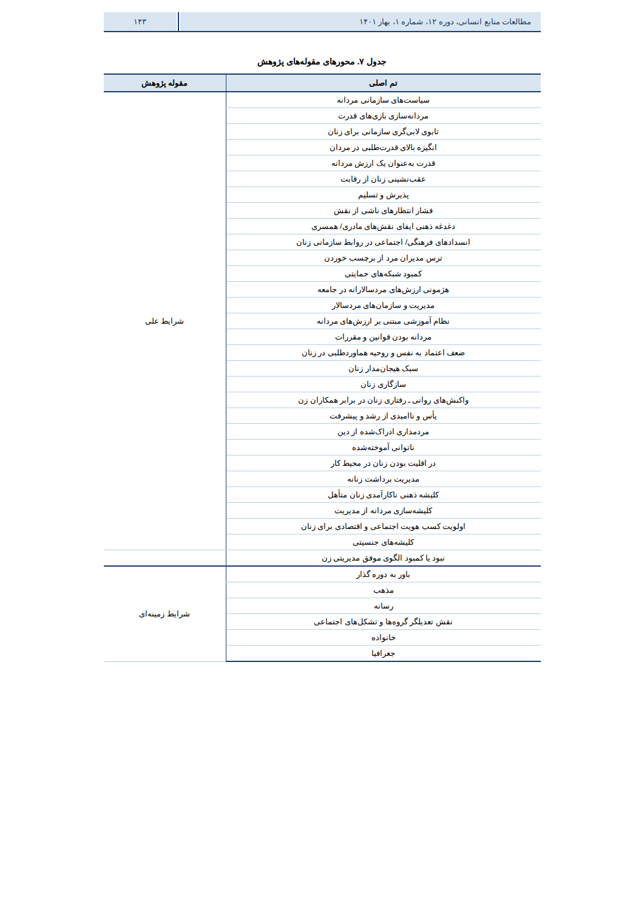مطالعات منابع انسانی، دوره ۱۲، شماره ۱، بهار ۱۴۰۱
۱۴۳
جدول ۷. محورهای مقوله‌های پژوهش
| تم اصلی | مقوله پژوهش |
| --- | --- |
| سیاست‌های سازمانی مردانه | شرایط علی |
| مردانه‌سازی بازی‌های قدرت |
| تابوی لابی‌گری سازمانی برای زنان |
| انگیزه بالای قدرت‌طلبی در مردان |
| قدرت به‌عنوان یک ارزش مردانه |
| عقب‌نشینی زنان از رقابت |
| پذیرش و تسلیم |
| فشار انتظارهای ناشی از نقش |
| دغدغه ذهنی ایفای نقش‌های مادری/ همسری |
| انسدادهای فرهنگی/ اجتماعی در روابط سازمانی زنان |
| ترس مدیران مرد از برچسب خوردن |
| کمبود شبکه‌های حمایتی |
| هژمونی ارزش‌های مردسالارانه در جامعه |
| مدیریت و سازمان‌های مردسالار |
| نظام آموزشی مبتنی بر ارزش‌های مردانه |
| مردانه بودن قوانین و مقررات |
| ضعف اعتماد به نفس و روحیه هماوردطلبی در زنان |
| سبک هیجان‌مدار زنان |
| سازگاری زنان |
| واکنش‌های روانی ـ رفتاری زنان در برابر همکاران زن |
| یأس و ناامیدی از رشد و پیشرفت |
| مردمداری ادراک‌شده از دین |
| ناتوانی آموخته‌شده |
| در اقلیت بودن زنان در محیط کار |
| مدیریت برداشت زنانه |
| کلیشه ذهنی ناکارآمدی زنان متأهل |
| کلیشه‌سازی مردانه از مدیریت |
| اولویت کسب هویت اجتماعی و اقتصادی برای زنان |
| کلیشه‌های جنسیتی |
| نبود یا کمبود الگوی موفق مدیریتی زن | |
| باور به دوره گذار | شرایط زمینه‌ای |
| مذهب |
| رسانه |
| نقش تعدیلگر گروه‌ها و تشکل‌های اجتماعی |
| خانواده |
| جغرافیا |